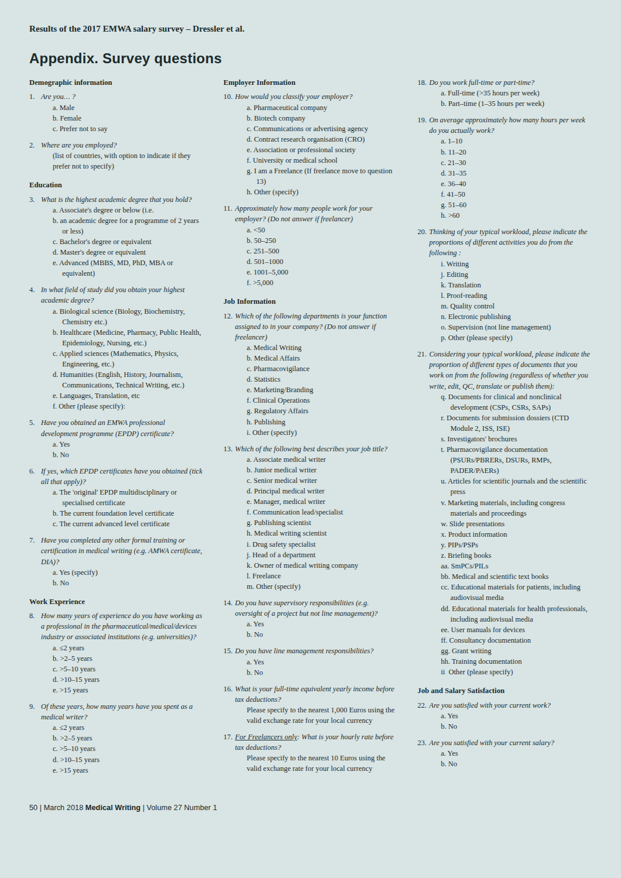Results of the 2017 EMWA salary survey – Dressler et al.
Appendix. Survey questions
Demographic information
1. Are you… ?
a. Male
b. Female
c. Prefer not to say
2. Where are you employed?
(list of countries, with option to indicate if they prefer not to specify)
Education
3. What is the highest academic degree that you hold?
a. Associate's degree or below (i.e.
b. an academic degree for a programme of 2 years or less)
c. Bachelor's degree or equivalent
d. Master's degree or equivalent
e. Advanced (MBBS, MD, PhD, MBA or equivalent)
4. In what field of study did you obtain your highest academic degree?
a. Biological science (Biology, Biochemistry, Chemistry etc.)
b. Healthcare (Medicine, Pharmacy, Public Health, Epidemiology, Nursing, etc.)
c. Applied sciences (Mathematics, Physics, Engineering, etc.)
d. Humanities (English, History, Journalism, Communications, Technical Writing, etc.)
e. Languages, Translation, etc
f. Other (please specify):
5. Have you obtained an EMWA professional development programme (EPDP) certificate?
a. Yes
b. No
6. If yes, which EPDP certificates have you obtained (tick all that apply)?
a. The 'original' EPDP multidisciplinary or specialised certificate
b. The current foundation level certificate
c. The current advanced level certificate
7. Have you completed any other formal training or certification in medical writing (e.g. AMWA certificate, DIA)?
a. Yes (specify)
b. No
Work Experience
8. How many years of experience do you have working as a professional in the pharmaceutical/medical/devices industry or associated institutions (e.g. universities)?
a. ≤2 years
b. >2–5 years
c. >5–10 years
d. >10–15 years
e. >15 years
9. Of these years, how many years have you spent as a medical writer?
a. ≤2 years
b. >2–5 years
c. >5–10 years
d. >10–15 years
e. >15 years
Employer Information
10. How would you classify your employer?
a. Pharmaceutical company
b. Biotech company
c. Communications or advertising agency
d. Contract research organisation (CRO)
e. Association or professional society
f. University or medical school
g. I am a Freelance (If freelance move to question 13)
h. Other (specify)
11. Approximately how many people work for your employer? (Do not answer if freelancer)
a. <50
b. 50–250
c. 251–500
d. 501–1000
e. 1001–5,000
f. >5,000
Job Information
12. Which of the following departments is your function assigned to in your company? (Do not answer if freelancer)
a. Medical Writing
b. Medical Affairs
c. Pharmacovigilance
d. Statistics
e. Marketing/Branding
f. Clinical Operations
g. Regulatory Affairs
h. Publishing
i. Other (specify)
13. Which of the following best describes your job title?
a. Associate medical writer
b. Junior medical writer
c. Senior medical writer
d. Principal medical writer
e. Manager, medical writer
f. Communication lead/specialist
g. Publishing scientist
h. Medical writing scientist
i. Drug safety specialist
j. Head of a department
k. Owner of medical writing company
l. Freelance
m. Other (specify)
14. Do you have supervisory responsibilities (e.g. oversight of a project but not line management)?
a. Yes
b. No
15. Do you have line management responsibilities?
a. Yes
b. No
16. What is your full-time equivalent yearly income before tax deductions?
Please specify to the nearest 1,000 Euros using the valid exchange rate for your local currency
17. For Freelancers only: What is your hourly rate before tax deductions?
Please specify to the nearest 10 Euros using the valid exchange rate for your local currency
18. Do you work full-time or part-time?
a. Full-time (>35 hours per week)
b. Part–time (1–35 hours per week)
19. On average approximately how many hours per week do you actually work?
a. 1–10
b. 11–20
c. 21–30
d. 31–35
e. 36–40
f. 41–50
g. 51–60
h. >60
20. Thinking of your typical workload, please indicate the proportions of different activities you do from the following :
i. Writing
j. Editing
k. Translation
l. Proof-reading
m. Quality control
n. Electronic publishing
o. Supervision (not line management)
p. Other (please specify)
21. Considering your typical workload, please indicate the proportion of different types of documents that you work on from the following (regardless of whether you write, edit, QC, translate or publish them):
q. Documents for clinical and nonclinical development (CSPs, CSRs, SAPs)
r. Documents for submission dossiers (CTD Module 2, ISS, ISE)
s. Investigators' brochures
t. Pharmacovigilance documentation (PSURs/PBRERs, DSURs, RMPs, PADER/PAERs)
u. Articles for scientific journals and the scientific press
v. Marketing materials, including congress materials and proceedings
w. Slide presentations
x. Product information
y. PIPs/PSPs
z. Briefing books
aa. SmPCs/PILs
bb. Medical and scientific text books
cc. Educational materials for patients, including audiovisual media
dd. Educational materials for health professionals, including audiovisual media
ee. User manuals for devices
ff. Consultancy documentation
gg. Grant writing
hh. Training documentation
ii Other (please specify)
Job and Salary Satisfaction
22. Are you satisfied with your current work?
a. Yes
b. No
23. Are you satisfied with your current salary?
a. Yes
b. No
50 | March 2018 Medical Writing | Volume 27 Number 1